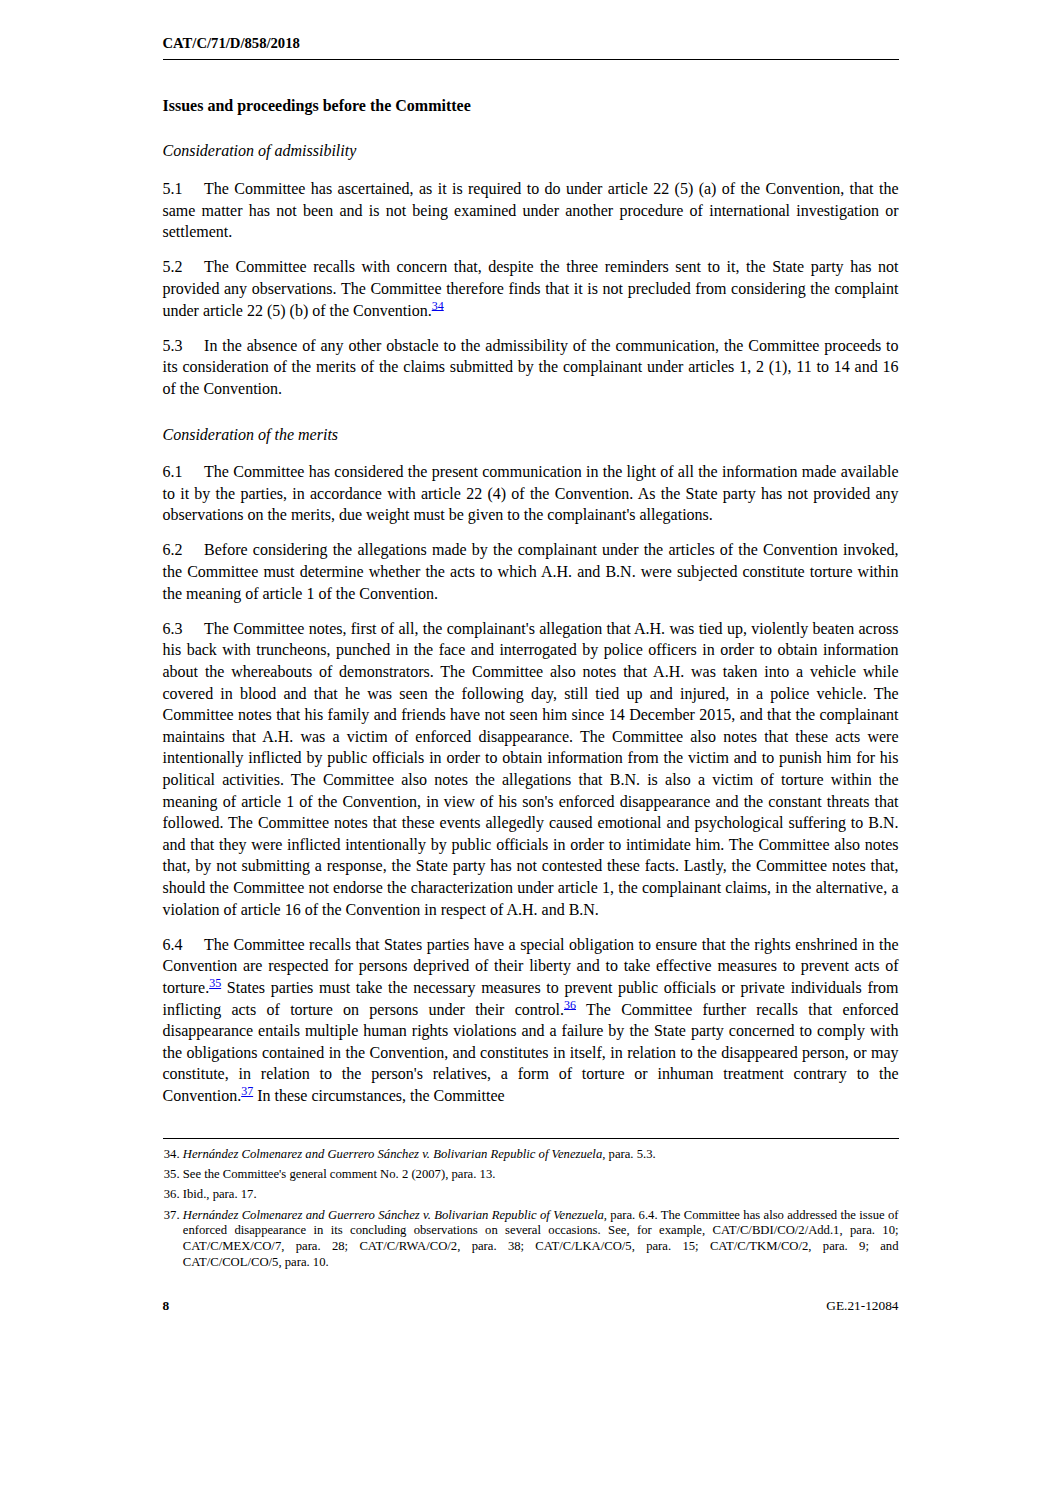CAT/C/71/D/858/2018
Issues and proceedings before the Committee
Consideration of admissibility
5.1 The Committee has ascertained, as it is required to do under article 22 (5) (a) of the Convention, that the same matter has not been and is not being examined under another procedure of international investigation or settlement.
5.2 The Committee recalls with concern that, despite the three reminders sent to it, the State party has not provided any observations. The Committee therefore finds that it is not precluded from considering the complaint under article 22 (5) (b) of the Convention.34
5.3 In the absence of any other obstacle to the admissibility of the communication, the Committee proceeds to its consideration of the merits of the claims submitted by the complainant under articles 1, 2 (1), 11 to 14 and 16 of the Convention.
Consideration of the merits
6.1 The Committee has considered the present communication in the light of all the information made available to it by the parties, in accordance with article 22 (4) of the Convention. As the State party has not provided any observations on the merits, due weight must be given to the complainant's allegations.
6.2 Before considering the allegations made by the complainant under the articles of the Convention invoked, the Committee must determine whether the acts to which A.H. and B.N. were subjected constitute torture within the meaning of article 1 of the Convention.
6.3 The Committee notes, first of all, the complainant's allegation that A.H. was tied up, violently beaten across his back with truncheons, punched in the face and interrogated by police officers in order to obtain information about the whereabouts of demonstrators. The Committee also notes that A.H. was taken into a vehicle while covered in blood and that he was seen the following day, still tied up and injured, in a police vehicle. The Committee notes that his family and friends have not seen him since 14 December 2015, and that the complainant maintains that A.H. was a victim of enforced disappearance. The Committee also notes that these acts were intentionally inflicted by public officials in order to obtain information from the victim and to punish him for his political activities. The Committee also notes the allegations that B.N. is also a victim of torture within the meaning of article 1 of the Convention, in view of his son's enforced disappearance and the constant threats that followed. The Committee notes that these events allegedly caused emotional and psychological suffering to B.N. and that they were inflicted intentionally by public officials in order to intimidate him. The Committee also notes that, by not submitting a response, the State party has not contested these facts. Lastly, the Committee notes that, should the Committee not endorse the characterization under article 1, the complainant claims, in the alternative, a violation of article 16 of the Convention in respect of A.H. and B.N.
6.4 The Committee recalls that States parties have a special obligation to ensure that the rights enshrined in the Convention are respected for persons deprived of their liberty and to take effective measures to prevent acts of torture.35 States parties must take the necessary measures to prevent public officials or private individuals from inflicting acts of torture on persons under their control.36 The Committee further recalls that enforced disappearance entails multiple human rights violations and a failure by the State party concerned to comply with the obligations contained in the Convention, and constitutes in itself, in relation to the disappeared person, or may constitute, in relation to the person's relatives, a form of torture or inhuman treatment contrary to the Convention.37 In these circumstances, the Committee
Hernández Colmenarez and Guerrero Sánchez v. Bolivarian Republic of Venezuela, para. 5.3.
See the Committee's general comment No. 2 (2007), para. 13.
Ibid., para. 17.
Hernández Colmenarez and Guerrero Sánchez v. Bolivarian Republic of Venezuela, para. 6.4. The Committee has also addressed the issue of enforced disappearance in its concluding observations on several occasions. See, for example, CAT/C/BDI/CO/2/Add.1, para. 10; CAT/C/MEX/CO/7, para. 28; CAT/C/RWA/CO/2, para. 38; CAT/C/LKA/CO/5, para. 15; CAT/C/TKM/CO/2, para. 9; and CAT/C/COL/CO/5, para. 10.
8 GE.21-12084